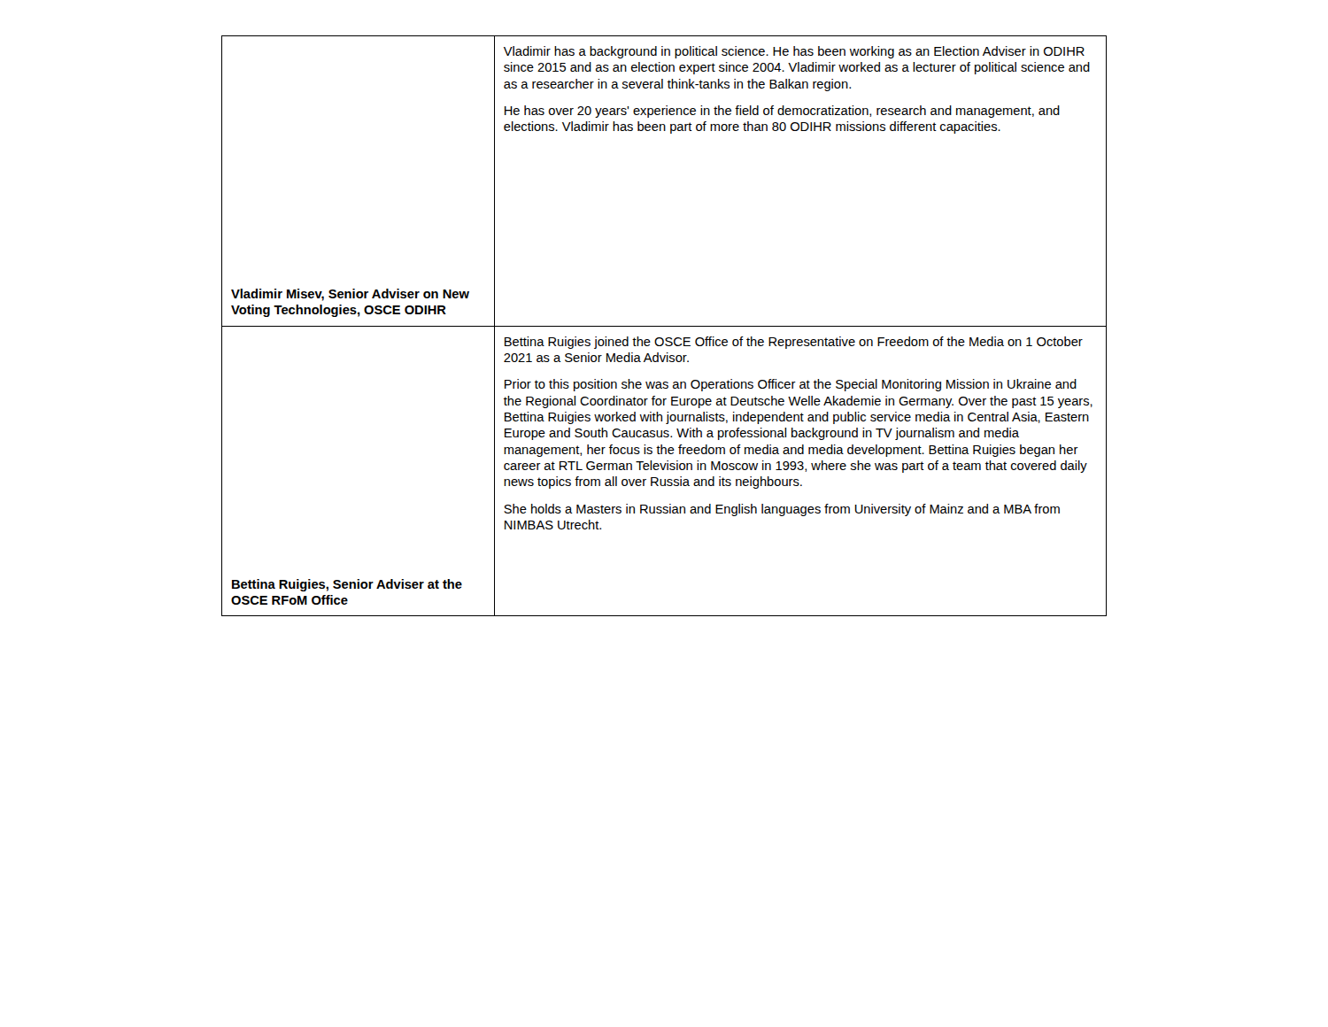| Vladimir Misev, Senior Adviser on New Voting Technologies, OSCE ODIHR | Vladimir has a background in political science. He has been working as an Election Adviser in ODIHR since 2015 and as an election expert since 2004. Vladimir worked as a lecturer of political science and as a researcher in a several think-tanks in the Balkan region. He has over 20 years' experience in the field of democratization, research and management, and elections. Vladimir has been part of more than 80 ODIHR missions different capacities. |
| Bettina Ruigies, Senior Adviser at the OSCE RFoM Office | Bettina Ruigies joined the OSCE Office of the Representative on Freedom of the Media on 1 October 2021 as a Senior Media Advisor. Prior to this position she was an Operations Officer at the Special Monitoring Mission in Ukraine and the Regional Coordinator for Europe at Deutsche Welle Akademie in Germany. Over the past 15 years, Bettina Ruigies worked with journalists, independent and public service media in Central Asia, Eastern Europe and South Caucasus. With a professional background in TV journalism and media management, her focus is the freedom of media and media development. Bettina Ruigies began her career at RTL German Television in Moscow in 1993, where she was part of a team that covered daily news topics from all over Russia and its neighbours. She holds a Masters in Russian and English languages from University of Mainz and a MBA from NIMBAS Utrecht. |